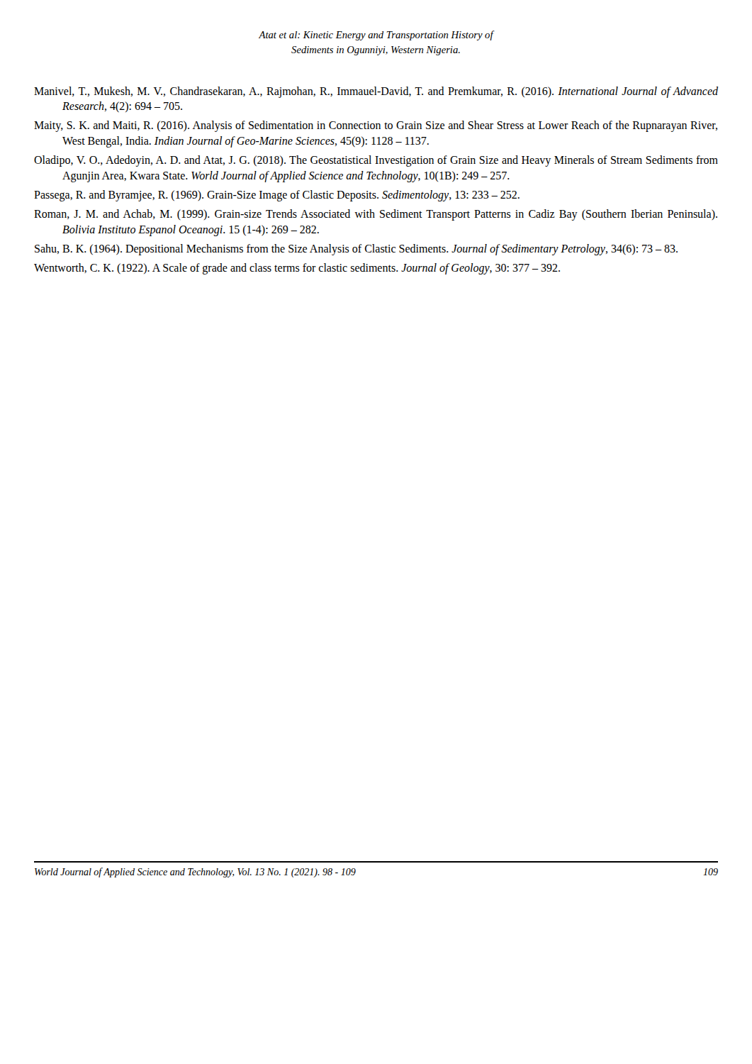Atat et al: Kinetic Energy and Transportation History of
Sediments in Ogunniyi, Western Nigeria.
Manivel, T., Mukesh, M. V., Chandrasekaran, A., Rajmohan, R., Immauel-David, T. and Premkumar, R. (2016). International Journal of Advanced Research, 4(2): 694 – 705.
Maity, S. K. and Maiti, R. (2016). Analysis of Sedimentation in Connection to Grain Size and Shear Stress at Lower Reach of the Rupnarayan River, West Bengal, India. Indian Journal of Geo-Marine Sciences, 45(9): 1128 – 1137.
Oladipo, V. O., Adedoyin, A. D. and Atat, J. G. (2018). The Geostatistical Investigation of Grain Size and Heavy Minerals of Stream Sediments from Agunjin Area, Kwara State. World Journal of Applied Science and Technology, 10(1B): 249 – 257.
Passega, R. and Byramjee, R. (1969). Grain-Size Image of Clastic Deposits. Sedimentology, 13: 233 – 252.
Roman, J. M. and Achab, M. (1999). Grain-size Trends Associated with Sediment Transport Patterns in Cadiz Bay (Southern Iberian Peninsula). Bolivia Instituto Espanol Oceanogi. 15 (1-4): 269 – 282.
Sahu, B. K. (1964). Depositional Mechanisms from the Size Analysis of Clastic Sediments. Journal of Sedimentary Petrology, 34(6): 73 – 83.
Wentworth, C. K. (1922). A Scale of grade and class terms for clastic sediments. Journal of Geology, 30: 377 – 392.
World Journal of Applied Science and Technology, Vol. 13 No. 1 (2021). 98 - 109 109